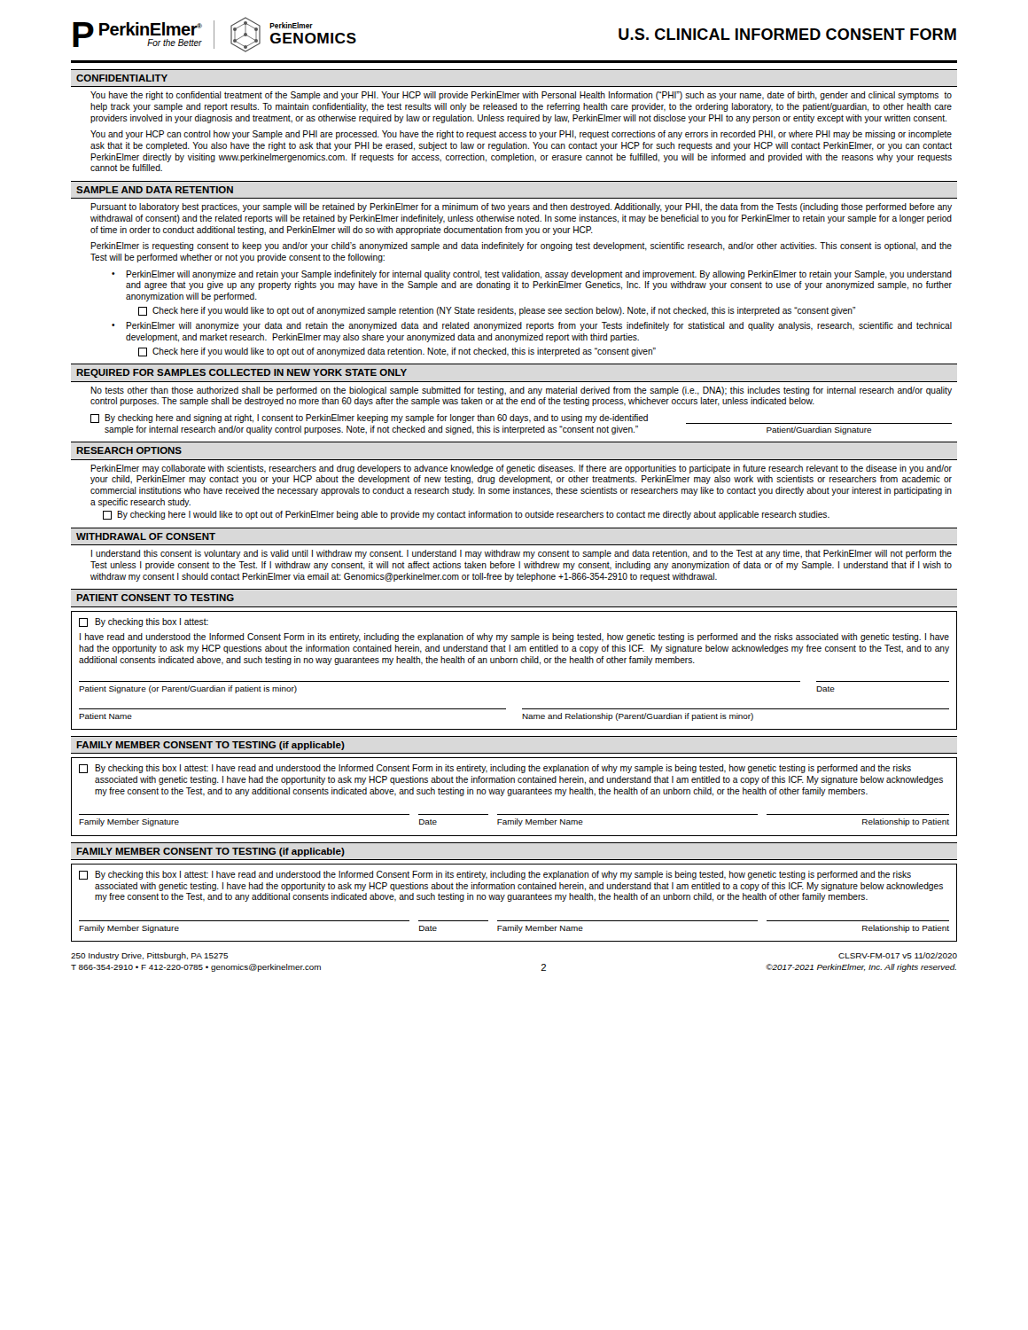P
PerkinElmer®
For the Better
PerkinElmer
GENOMICS
U.S. CLINICAL INFORMED CONSENT FORM
CONFIDENTIALITY
You have the right to confidential treatment of the Sample and your PHI. Your HCP will provide PerkinElmer with Personal Health Information (“PHI”) such as your name, date of birth, gender and clinical symptoms to help track your sample and report results. To maintain confidentiality, the test results will only be released to the referring health care provider, to the ordering laboratory, to the patient/guardian, to other health care providers involved in your diagnosis and treatment, or as otherwise required by law or regulation. Unless required by law, PerkinElmer will not disclose your PHI to any person or entity except with your written consent.
You and your HCP can control how your Sample and PHI are processed. You have the right to request access to your PHI, request corrections of any errors in recorded PHI, or where PHI may be missing or incomplete ask that it be completed. You also have the right to ask that your PHI be erased, subject to law or regulation. You can contact your HCP for such requests and your HCP will contact PerkinElmer, or you can contact PerkinElmer directly by visiting www.perkinelmergenomics.com. If requests for access, correction, completion, or erasure cannot be fulfilled, you will be informed and provided with the reasons why your requests cannot be fulfilled.
SAMPLE AND DATA RETENTION
Pursuant to laboratory best practices, your sample will be retained by PerkinElmer for a minimum of two years and then destroyed. Additionally, your PHI, the data from the Tests (including those performed before any withdrawal of consent) and the related reports will be retained by PerkinElmer indefinitely, unless otherwise noted. In some instances, it may be beneficial to you for PerkinElmer to retain your sample for a longer period of time in order to conduct additional testing, and PerkinElmer will do so with appropriate documentation from you or your HCP.
PerkinElmer is requesting consent to keep you and/or your child’s anonymized sample and data indefinitely for ongoing test development, scientific research, and/or other activities. This consent is optional, and the Test will be performed whether or not you provide consent to the following:
PerkinElmer will anonymize and retain your Sample indefinitely for internal quality control, test validation, assay development and improvement. By allowing PerkinElmer to retain your Sample, you understand and agree that you give up any property rights you may have in the Sample and are donating it to PerkinElmer Genetics, Inc. If you withdraw your consent to use of your anonymized sample, no further anonymization will be performed.
Check here if you would like to opt out of anonymized sample retention (NY State residents, please see section below). Note, if not checked, this is interpreted as “consent given”
PerkinElmer will anonymize your data and retain the anonymized data and related anonymized reports from your Tests indefinitely for statistical and quality analysis, research, scientific and technical development, and market research. PerkinElmer may also share your anonymized data and anonymized report with third parties.
Check here if you would like to opt out of anonymized data retention. Note, if not checked, this is interpreted as “consent given”
REQUIRED FOR SAMPLES COLLECTED IN NEW YORK STATE ONLY
No tests other than those authorized shall be performed on the biological sample submitted for testing, and any material derived from the sample (i.e., DNA); this includes testing for internal research and/or quality control purposes. The sample shall be destroyed no more than 60 days after the sample was taken or at the end of the testing process, whichever occurs later, unless indicated below.
By checking here and signing at right, I consent to PerkinElmer keeping my sample for longer than 60 days, and to using my de-identified sample for internal research and/or quality control purposes. Note, if not checked and signed, this is interpreted as “consent not given.”
Patient/Guardian Signature
RESEARCH OPTIONS
PerkinElmer may collaborate with scientists, researchers and drug developers to advance knowledge of genetic diseases. If there are opportunities to participate in future research relevant to the disease in you and/or your child, PerkinElmer may contact you or your HCP about the development of new testing, drug development, or other treatments. PerkinElmer may also work with scientists or researchers from academic or commercial institutions who have received the necessary approvals to conduct a research study. In some instances, these scientists or researchers may like to contact you directly about your interest in participating in a specific research study.
By checking here I would like to opt out of PerkinElmer being able to provide my contact information to outside researchers to contact me directly about applicable research studies.
WITHDRAWAL OF CONSENT
I understand this consent is voluntary and is valid until I withdraw my consent. I understand I may withdraw my consent to sample and data retention, and to the Test at any time, that PerkinElmer will not perform the Test unless I provide consent to the Test. If I withdraw any consent, it will not affect actions taken before I withdrew my consent, including any anonymization of data or of my Sample. I understand that if I wish to withdraw my consent I should contact PerkinElmer via email at: Genomics@perkinelmer.com or toll-free by telephone +1-866-354-2910 to request withdrawal.
PATIENT CONSENT TO TESTING
By checking this box I attest:
I have read and understood the Informed Consent Form in its entirety, including the explanation of why my sample is being tested, how genetic testing is performed and the risks associated with genetic testing. I have had the opportunity to ask my HCP questions about the information contained herein, and understand that I am entitled to a copy of this ICF. My signature below acknowledges my free consent to the Test, and to any additional consents indicated above, and such testing in no way guarantees my health, the health of an unborn child, or the health of other family members.
Patient Signature (or Parent/Guardian if patient is minor)
Date
Patient Name
Name and Relationship (Parent/Guardian if patient is minor)
FAMILY MEMBER CONSENT TO TESTING (if applicable)
By checking this box I attest: I have read and understood the Informed Consent Form in its entirety, including the explanation of why my sample is being tested, how genetic testing is performed and the risks associated with genetic testing. I have had the opportunity to ask my HCP questions about the information contained herein, and understand that I am entitled to a copy of this ICF. My signature below acknowledges my free consent to the Test, and to any additional consents indicated above, and such testing in no way guarantees my health, the health of an unborn child, or the health of other family members.
Family Member Signature
Date
Family Member Name
Relationship to Patient
FAMILY MEMBER CONSENT TO TESTING (if applicable)
By checking this box I attest: I have read and understood the Informed Consent Form in its entirety, including the explanation of why my sample is being tested, how genetic testing is performed and the risks associated with genetic testing. I have had the opportunity to ask my HCP questions about the information contained herein, and understand that I am entitled to a copy of this ICF. My signature below acknowledges my free consent to the Test, and to any additional consents indicated above, and such testing in no way guarantees my health, the health of an unborn child, or the health of other family members.
Family Member Signature
Date
Family Member Name
Relationship to Patient
250 Industry Drive, Pittsburgh, PA 15275
T 866-354-2910 • F 412-220-0785 • genomics@perkinelmer.com
2
CLSRV-FM-017 v5 11/02/2020
©2017-2021 PerkinElmer, Inc. All rights reserved.